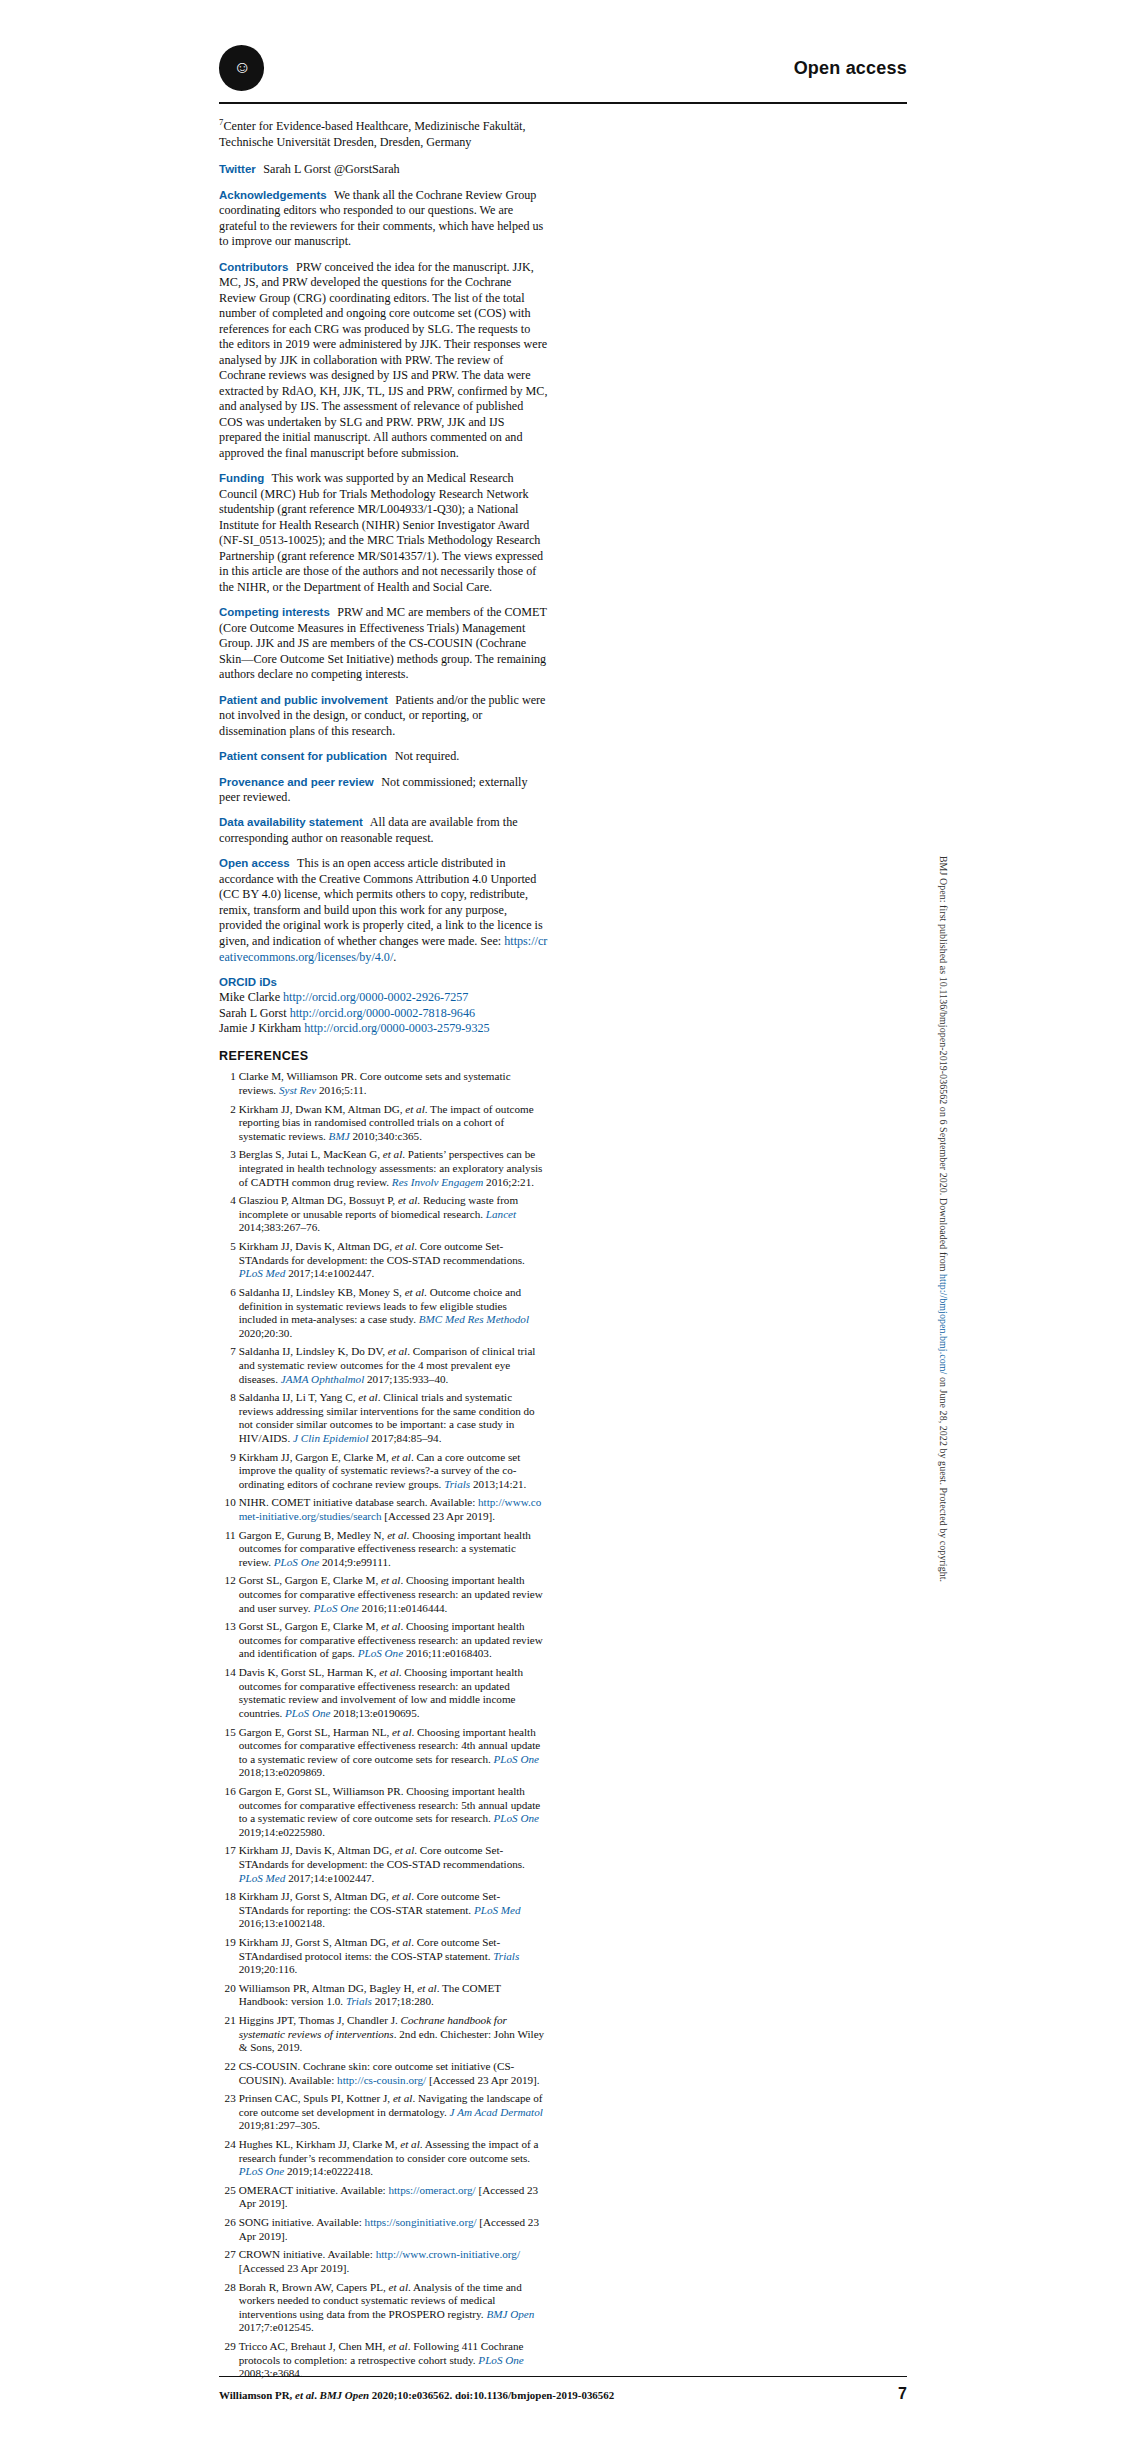☺
Open access
7Center for Evidence-based Healthcare, Medizinische Fakultät, Technische Universität Dresden, Dresden, Germany
Twitter Sarah L Gorst @GorstSarah
Acknowledgements We thank all the Cochrane Review Group coordinating editors who responded to our questions. We are grateful to the reviewers for their comments, which have helped us to improve our manuscript.
Contributors PRW conceived the idea for the manuscript. JJK, MC, JS, and PRW developed the questions for the Cochrane Review Group (CRG) coordinating editors. The list of the total number of completed and ongoing core outcome set (COS) with references for each CRG was produced by SLG. The requests to the editors in 2019 were administered by JJK. Their responses were analysed by JJK in collaboration with PRW. The review of Cochrane reviews was designed by IJS and PRW. The data were extracted by RdAO, KH, JJK, TL, IJS and PRW, confirmed by MC, and analysed by IJS. The assessment of relevance of published COS was undertaken by SLG and PRW. PRW, JJK and IJS prepared the initial manuscript. All authors commented on and approved the final manuscript before submission.
Funding This work was supported by an Medical Research Council (MRC) Hub for Trials Methodology Research Network studentship (grant reference MR/L004933/1-Q30); a National Institute for Health Research (NIHR) Senior Investigator Award (NF-SI_0513-10025); and the MRC Trials Methodology Research Partnership (grant reference MR/S014357/1). The views expressed in this article are those of the authors and not necessarily those of the NIHR, or the Department of Health and Social Care.
Competing interests PRW and MC are members of the COMET (Core Outcome Measures in Effectiveness Trials) Management Group. JJK and JS are members of the CS-COUSIN (Cochrane Skin—Core Outcome Set Initiative) methods group. The remaining authors declare no competing interests.
Patient and public involvement Patients and/or the public were not involved in the design, or conduct, or reporting, or dissemination plans of this research.
Patient consent for publication Not required.
Provenance and peer review Not commissioned; externally peer reviewed.
Data availability statement All data are available from the corresponding author on reasonable request.
Open access This is an open access article distributed in accordance with the Creative Commons Attribution 4.0 Unported (CC BY 4.0) license, which permits others to copy, redistribute, remix, transform and build upon this work for any purpose, provided the original work is properly cited, a link to the licence is given, and indication of whether changes were made. See: https://creativecommons.org/licenses/by/4.0/.
ORCID iDs
Mike Clarke http://orcid.org/0000-0002-2926-7257
Sarah L Gorst http://orcid.org/0000-0002-7818-9646
Jamie J Kirkham http://orcid.org/0000-0003-2579-9325
References
Clarke M, Williamson PR. Core outcome sets and systematic reviews. Syst Rev 2016;5:11.
Kirkham JJ, Dwan KM, Altman DG, et al. The impact of outcome reporting bias in randomised controlled trials on a cohort of systematic reviews. BMJ 2010;340:c365.
Berglas S, Jutai L, MacKean G, et al. Patients’ perspectives can be integrated in health technology assessments: an exploratory analysis of CADTH common drug review. Res Involv Engagem 2016;2:21.
Glasziou P, Altman DG, Bossuyt P, et al. Reducing waste from incomplete or unusable reports of biomedical research. Lancet 2014;383:267–76.
Kirkham JJ, Davis K, Altman DG, et al. Core outcome Set-STAndards for development: the COS-STAD recommendations. PLoS Med 2017;14:e1002447.
Saldanha IJ, Lindsley KB, Money S, et al. Outcome choice and definition in systematic reviews leads to few eligible studies included in meta-analyses: a case study. BMC Med Res Methodol 2020;20:30.
Saldanha IJ, Lindsley K, Do DV, et al. Comparison of clinical trial and systematic review outcomes for the 4 most prevalent eye diseases. JAMA Ophthalmol 2017;135:933–40.
Saldanha IJ, Li T, Yang C, et al. Clinical trials and systematic reviews addressing similar interventions for the same condition do not consider similar outcomes to be important: a case study in HIV/AIDS. J Clin Epidemiol 2017;84:85–94.
Kirkham JJ, Gargon E, Clarke M, et al. Can a core outcome set improve the quality of systematic reviews?-a survey of the co-ordinating editors of cochrane review groups. Trials 2013;14:21.
NIHR. COMET initiative database search. Available: http://www.comet-initiative.org/studies/search [Accessed 23 Apr 2019].
Gargon E, Gurung B, Medley N, et al. Choosing important health outcomes for comparative effectiveness research: a systematic review. PLoS One 2014;9:e99111.
Gorst SL, Gargon E, Clarke M, et al. Choosing important health outcomes for comparative effectiveness research: an updated review and user survey. PLoS One 2016;11:e0146444.
Gorst SL, Gargon E, Clarke M, et al. Choosing important health outcomes for comparative effectiveness research: an updated review and identification of gaps. PLoS One 2016;11:e0168403.
Davis K, Gorst SL, Harman K, et al. Choosing important health outcomes for comparative effectiveness research: an updated systematic review and involvement of low and middle income countries. PLoS One 2018;13:e0190695.
Gargon E, Gorst SL, Harman NL, et al. Choosing important health outcomes for comparative effectiveness research: 4th annual update to a systematic review of core outcome sets for research. PLoS One 2018;13:e0209869.
Gargon E, Gorst SL, Williamson PR. Choosing important health outcomes for comparative effectiveness research: 5th annual update to a systematic review of core outcome sets for research. PLoS One 2019;14:e0225980.
Kirkham JJ, Davis K, Altman DG, et al. Core outcome Set-STAndards for development: the COS-STAD recommendations. PLoS Med 2017;14:e1002447.
Kirkham JJ, Gorst S, Altman DG, et al. Core outcome Set-STAndards for reporting: the COS-STAR statement. PLoS Med 2016;13:e1002148.
Kirkham JJ, Gorst S, Altman DG, et al. Core outcome Set-STAndardised protocol items: the COS-STAP statement. Trials 2019;20:116.
Williamson PR, Altman DG, Bagley H, et al. The COMET Handbook: version 1.0. Trials 2017;18:280.
Higgins JPT, Thomas J, Chandler J. Cochrane handbook for systematic reviews of interventions. 2nd edn. Chichester: John Wiley & Sons, 2019.
CS-COUSIN. Cochrane skin: core outcome set initiative (CS-COUSIN). Available: http://cs-cousin.org/ [Accessed 23 Apr 2019].
Prinsen CAC, Spuls PI, Kottner J, et al. Navigating the landscape of core outcome set development in dermatology. J Am Acad Dermatol 2019;81:297–305.
Hughes KL, Kirkham JJ, Clarke M, et al. Assessing the impact of a research funder’s recommendation to consider core outcome sets. PLoS One 2019;14:e0222418.
OMERACT initiative. Available: https://omeract.org/ [Accessed 23 Apr 2019].
SONG initiative. Available: https://songinitiative.org/ [Accessed 23 Apr 2019].
CROWN initiative. Available: http://www.crown-initiative.org/ [Accessed 23 Apr 2019].
Borah R, Brown AW, Capers PL, et al. Analysis of the time and workers needed to conduct systematic reviews of medical interventions using data from the PROSPERO registry. BMJ Open 2017;7:e012545.
Tricco AC, Brehaut J, Chen MH, et al. Following 411 Cochrane protocols to completion: a retrospective cohort study. PLoS One 2008;3:e3684.
Williamson PR, et al. BMJ Open 2020;10:e036562. doi:10.1136/bmjopen-2019-036562
7
BMJ Open: first published as 10.1136/bmjopen-2019-036562 on 6 September 2020. Downloaded from http://bmjopen.bmj.com/ on June 28, 2022 by guest. Protected by copyright.